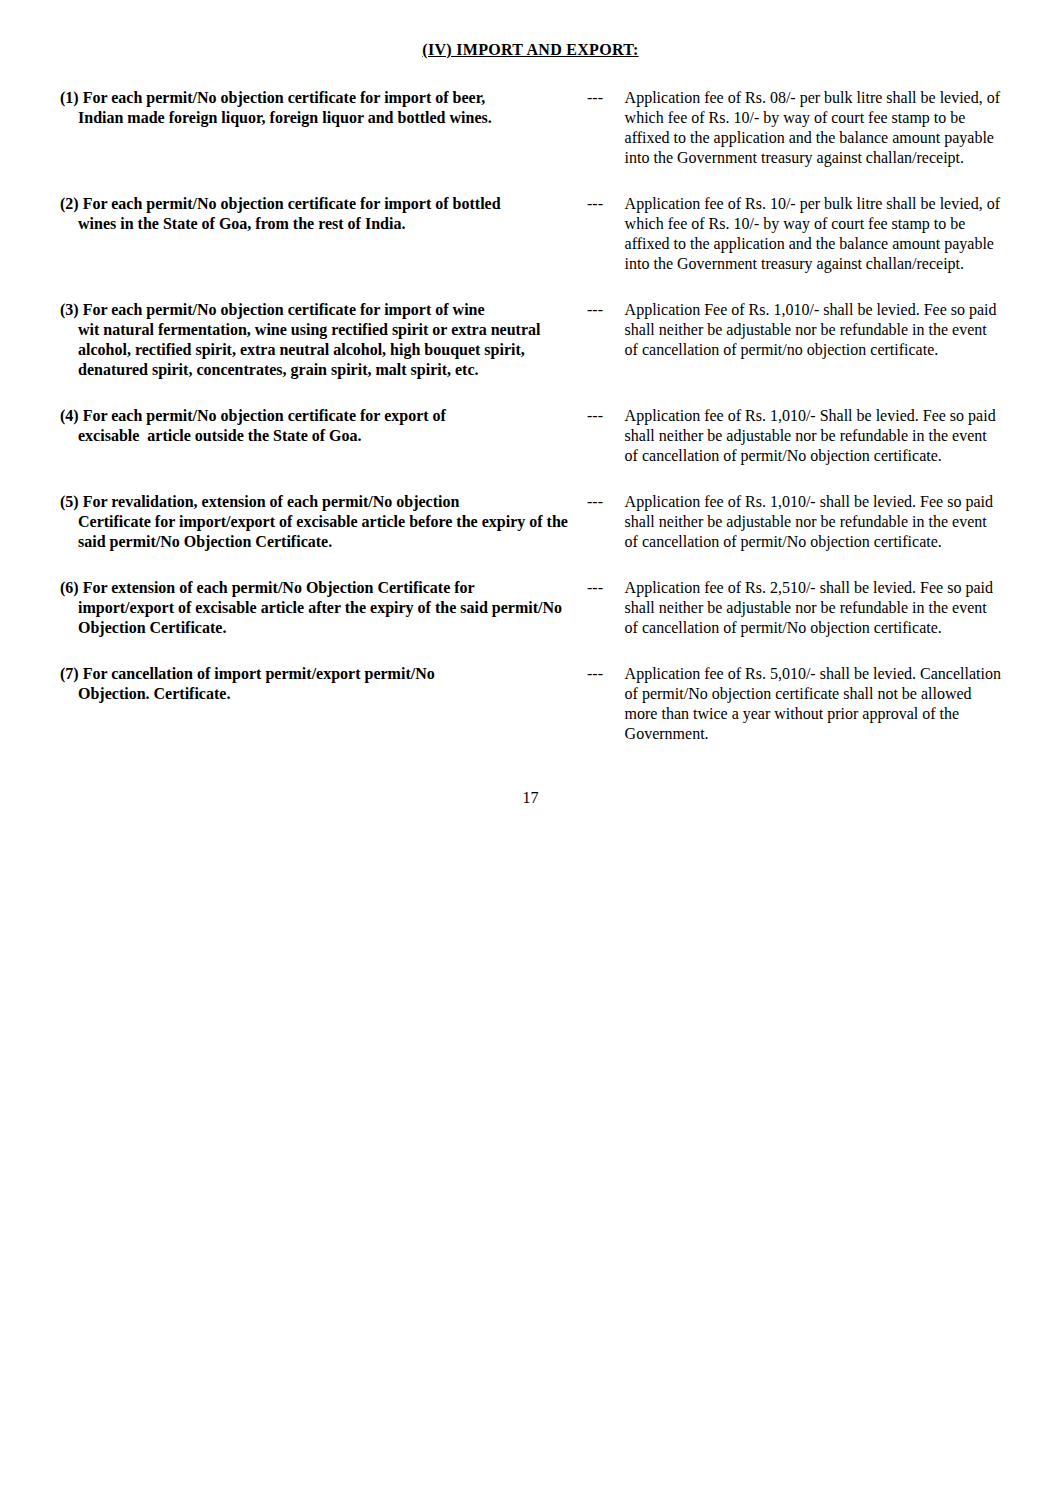(IV) IMPORT AND EXPORT:
| (1) For each permit/No objection certificate for import of beer, Indian made foreign liquor, foreign liquor and bottled wines. | --- | Application fee of Rs. 08/- per bulk litre shall be levied, of which fee of Rs. 10/- by way of court fee stamp to be affixed to the application and the balance amount payable into the Government treasury against challan/receipt. |
| (2) For each permit/No objection certificate for import of bottled wines in the State of Goa, from the rest of India. | --- | Application fee of Rs. 10/- per bulk litre shall be levied, of which fee of Rs. 10/- by way of court fee stamp to be affixed to the application and the balance amount payable into the Government treasury against challan/receipt. |
| (3) For each permit/No objection certificate for import of wine wit natural fermentation, wine using rectified spirit or extra neutral alcohol, rectified spirit, extra neutral alcohol, high bouquet spirit, denatured spirit, concentrates, grain spirit, malt spirit, etc. | --- | Application Fee of Rs. 1,010/- shall be levied. Fee so paid shall neither be adjustable nor be refundable in the event of cancellation of permit/no objection certificate. |
| (4) For each permit/No objection certificate for export of excisable article outside the State of Goa. | --- | Application fee of Rs. 1,010/- Shall be levied. Fee so paid shall neither be adjustable nor be refundable in the event of cancellation of permit/No objection certificate. |
| (5) For revalidation, extension of each permit/No objection Certificate for import/export of excisable article before the expiry of the said permit/No Objection Certificate. | --- | Application fee of Rs. 1,010/- shall be levied. Fee so paid shall neither be adjustable nor be refundable in the event of cancellation of permit/No objection certificate. |
| (6) For extension of each permit/No Objection Certificate for import/export of excisable article after the expiry of the said permit/No Objection Certificate. | --- | Application fee of Rs. 2,510/- shall be levied. Fee so paid shall neither be adjustable nor be refundable in the event of cancellation of permit/No objection certificate. |
| (7) For cancellation of import permit/export permit/No Objection. Certificate. | --- | Application fee of Rs. 5,010/- shall be levied. Cancellation of permit/No objection certificate shall not be allowed more than twice a year without prior approval of the Government. |
17